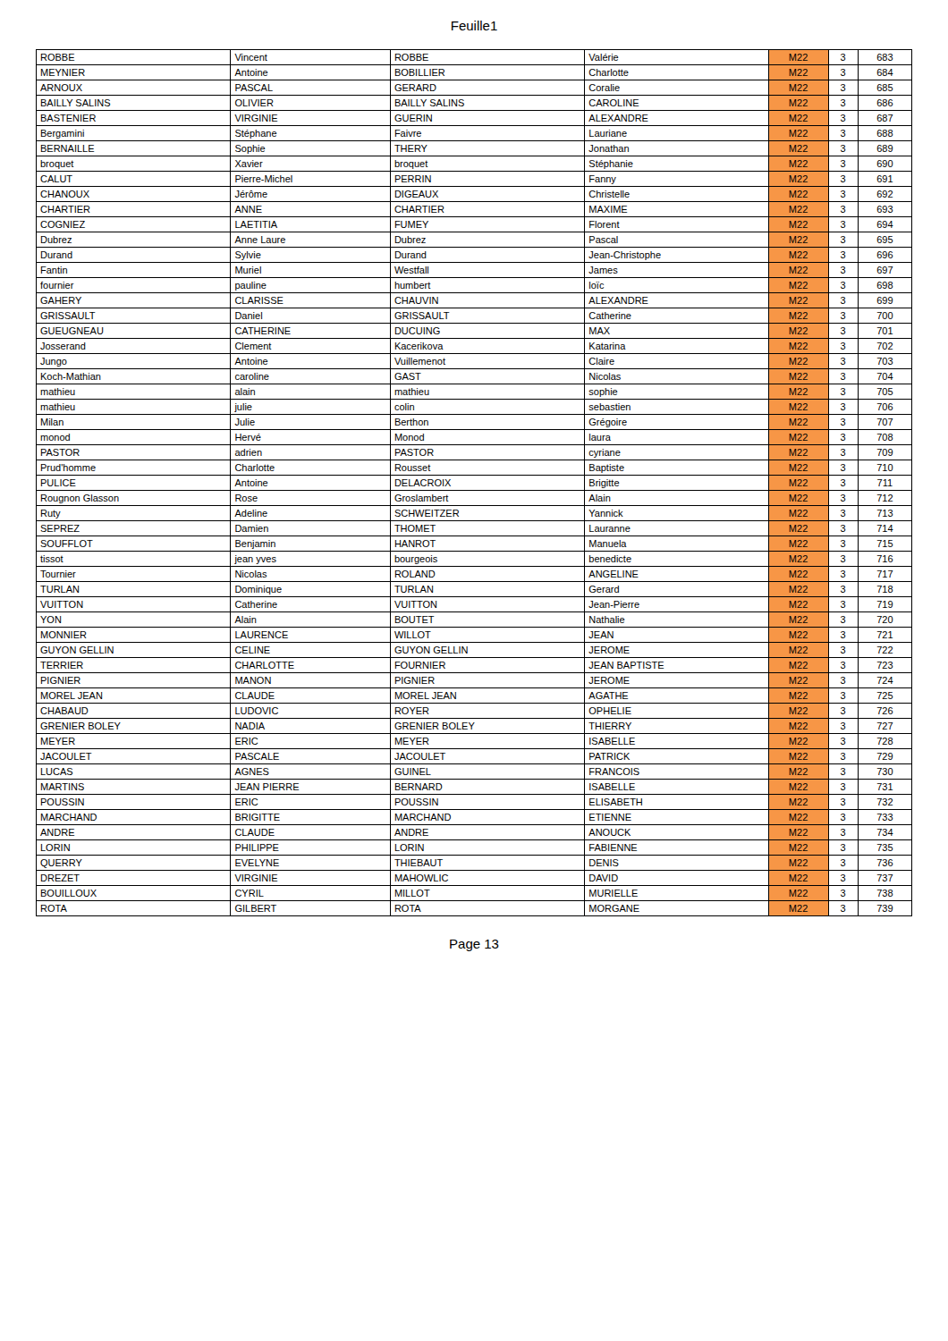Feuille1
| ROBBE | Vincent | ROBBE | Valérie | M22 | 3 | 683 |
| MEYNIER | Antoine | BOBILLIER | Charlotte | M22 | 3 | 684 |
| ARNOUX | PASCAL | GERARD | Coralie | M22 | 3 | 685 |
| BAILLY SALINS | OLIVIER | BAILLY SALINS | CAROLINE | M22 | 3 | 686 |
| BASTENIER | VIRGINIE | GUERIN | ALEXANDRE | M22 | 3 | 687 |
| Bergamini | Stéphane | Faivre | Lauriane | M22 | 3 | 688 |
| BERNAILLE | Sophie | THERY | Jonathan | M22 | 3 | 689 |
| broquet | Xavier | broquet | Stéphanie | M22 | 3 | 690 |
| CALUT | Pierre-Michel | PERRIN | Fanny | M22 | 3 | 691 |
| CHANOUX | Jérôme | DIGEAUX | Christelle | M22 | 3 | 692 |
| CHARTIER | ANNE | CHARTIER | MAXIME | M22 | 3 | 693 |
| COGNIEZ | LAETITIA | FUMEY | Florent | M22 | 3 | 694 |
| Dubrez | Anne Laure | Dubrez | Pascal | M22 | 3 | 695 |
| Durand | Sylvie | Durand | Jean-Christophe | M22 | 3 | 696 |
| Fantin | Muriel | Westfall | James | M22 | 3 | 697 |
| fournier | pauline | humbert | loïc | M22 | 3 | 698 |
| GAHERY | CLARISSE | CHAUVIN | ALEXANDRE | M22 | 3 | 699 |
| GRISSAULT | Daniel | GRISSAULT | Catherine | M22 | 3 | 700 |
| GUEUGNEAU | CATHERINE | DUCUING | MAX | M22 | 3 | 701 |
| Josserand | Clement | Kacerikova | Katarina | M22 | 3 | 702 |
| Jungo | Antoine | Vuillemenot | Claire | M22 | 3 | 703 |
| Koch-Mathian | caroline | GAST | Nicolas | M22 | 3 | 704 |
| mathieu | alain | mathieu | sophie | M22 | 3 | 705 |
| mathieu | julie | colin | sebastien | M22 | 3 | 706 |
| Milan | Julie | Berthon | Grégoire | M22 | 3 | 707 |
| monod | Hervé | Monod | laura | M22 | 3 | 708 |
| PASTOR | adrien | PASTOR | cyriane | M22 | 3 | 709 |
| Prud'homme | Charlotte | Rousset | Baptiste | M22 | 3 | 710 |
| PULICE | Antoine | DELACROIX | Brigitte | M22 | 3 | 711 |
| Rougnon Glasson | Rose | Groslambert | Alain | M22 | 3 | 712 |
| Ruty | Adeline | SCHWEITZER | Yannick | M22 | 3 | 713 |
| SEPREZ | Damien | THOMET | Lauranne | M22 | 3 | 714 |
| SOUFFLOT | Benjamin | HANROT | Manuela | M22 | 3 | 715 |
| tissot | jean yves | bourgeois | benedicte | M22 | 3 | 716 |
| Tournier | Nicolas | ROLAND | ANGELINE | M22 | 3 | 717 |
| TURLAN | Dominique | TURLAN | Gerard | M22 | 3 | 718 |
| VUITTON | Catherine | VUITTON | Jean-Pierre | M22 | 3 | 719 |
| YON | Alain | BOUTET | Nathalie | M22 | 3 | 720 |
| MONNIER | LAURENCE | WILLOT | JEAN | M22 | 3 | 721 |
| GUYON GELLIN | CELINE | GUYON GELLIN | JEROME | M22 | 3 | 722 |
| TERRIER | CHARLOTTE | FOURNIER | JEAN BAPTISTE | M22 | 3 | 723 |
| PIGNIER | MANON | PIGNIER | JEROME | M22 | 3 | 724 |
| MOREL JEAN | CLAUDE | MOREL JEAN | AGATHE | M22 | 3 | 725 |
| CHABAUD | LUDOVIC | ROYER | OPHELIE | M22 | 3 | 726 |
| GRENIER BOLEY | NADIA | GRENIER BOLEY | THIERRY | M22 | 3 | 727 |
| MEYER | ERIC | MEYER | ISABELLE | M22 | 3 | 728 |
| JACOULET | PASCALE | JACOULET | PATRICK | M22 | 3 | 729 |
| LUCAS | AGNES | GUINEL | FRANCOIS | M22 | 3 | 730 |
| MARTINS | JEAN PIERRE | BERNARD | ISABELLE | M22 | 3 | 731 |
| POUSSIN | ERIC | POUSSIN | ELISABETH | M22 | 3 | 732 |
| MARCHAND | BRIGITTE | MARCHAND | ETIENNE | M22 | 3 | 733 |
| ANDRE | CLAUDE | ANDRE | ANOUCK | M22 | 3 | 734 |
| LORIN | PHILIPPE | LORIN | FABIENNE | M22 | 3 | 735 |
| QUERRY | EVELYNE | THIEBAUT | DENIS | M22 | 3 | 736 |
| DREZET | VIRGINIE | MAHOWLIC | DAVID | M22 | 3 | 737 |
| BOUILLOUX | CYRIL | MILLOT | MURIELLE | M22 | 3 | 738 |
| ROTA | GILBERT | ROTA | MORGANE | M22 | 3 | 739 |
Page 13